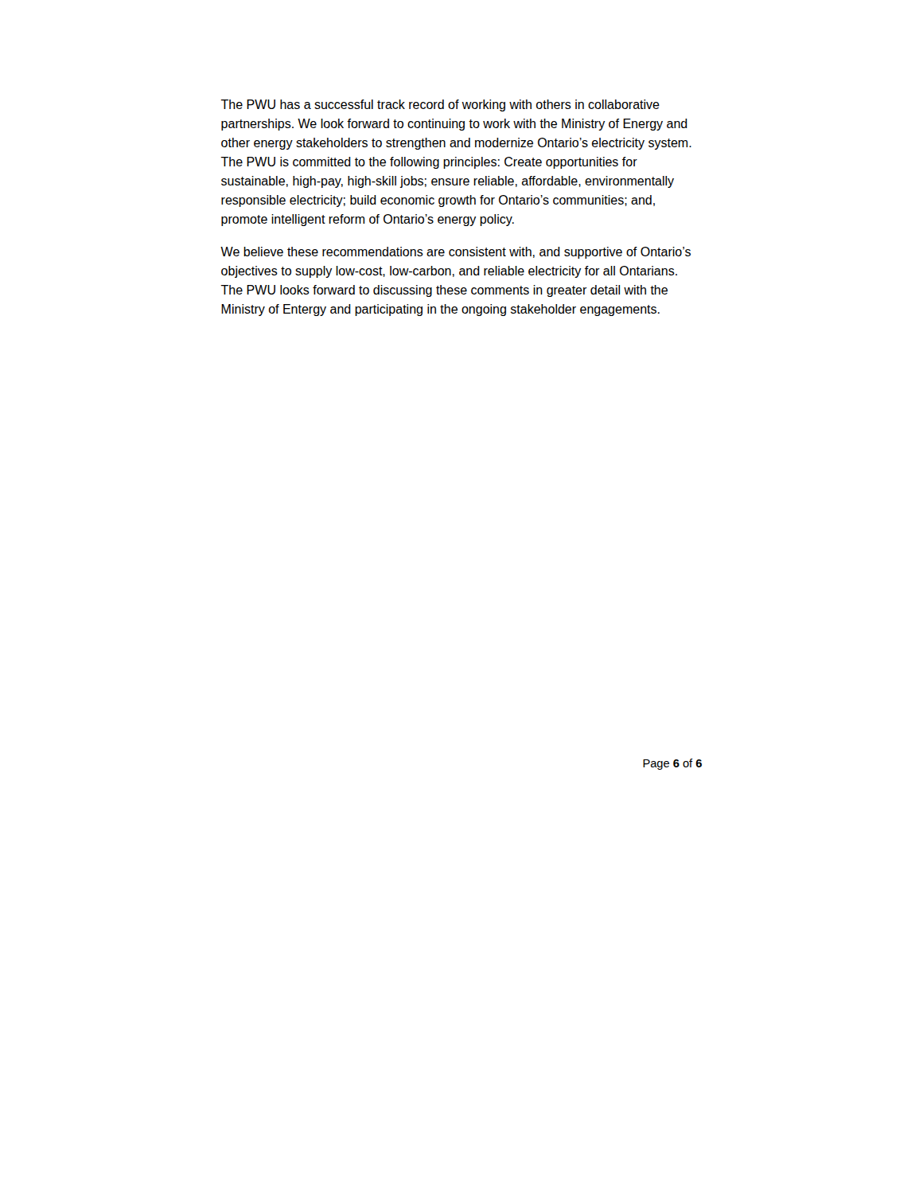The PWU has a successful track record of working with others in collaborative partnerships. We look forward to continuing to work with the Ministry of Energy and other energy stakeholders to strengthen and modernize Ontario’s electricity system. The PWU is committed to the following principles: Create opportunities for sustainable, high-pay, high-skill jobs; ensure reliable, affordable, environmentally responsible electricity; build economic growth for Ontario’s communities; and, promote intelligent reform of Ontario’s energy policy.
We believe these recommendations are consistent with, and supportive of Ontario’s objectives to supply low-cost, low-carbon, and reliable electricity for all Ontarians. The PWU looks forward to discussing these comments in greater detail with the Ministry of Entergy and participating in the ongoing stakeholder engagements.
Page 6 of 6